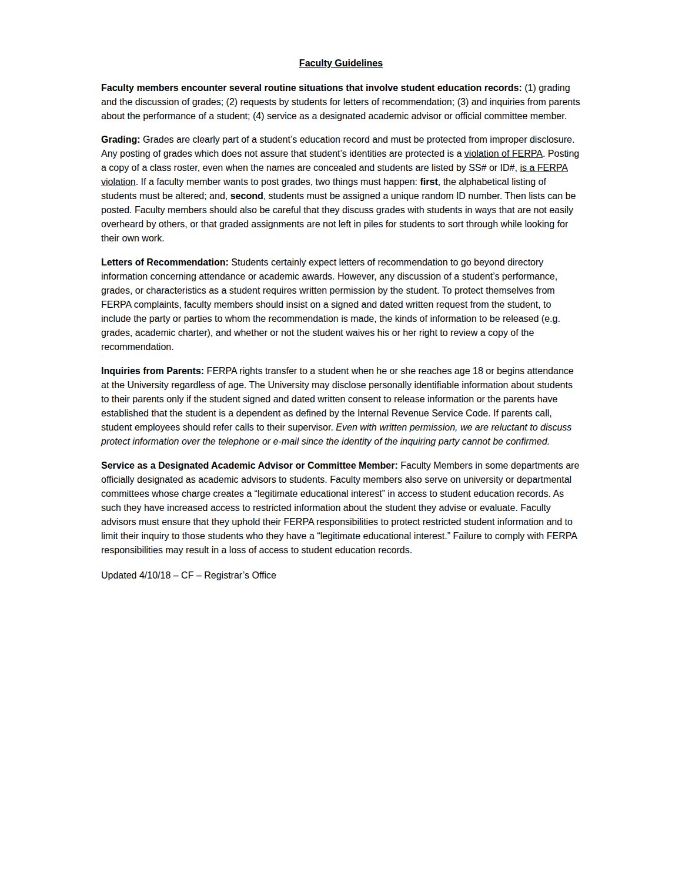Faculty Guidelines
Faculty members encounter several routine situations that involve student education records: (1) grading and the discussion of grades; (2) requests by students for letters of recommendation; (3) and inquiries from parents about the performance of a student; (4) service as a designated academic advisor or official committee member.
Grading: Grades are clearly part of a student’s education record and must be protected from improper disclosure. Any posting of grades which does not assure that student’s identities are protected is a violation of FERPA. Posting a copy of a class roster, even when the names are concealed and students are listed by SS# or ID#, is a FERPA violation. If a faculty member wants to post grades, two things must happen: first, the alphabetical listing of students must be altered; and, second, students must be assigned a unique random ID number. Then lists can be posted. Faculty members should also be careful that they discuss grades with students in ways that are not easily overheard by others, or that graded assignments are not left in piles for students to sort through while looking for their own work.
Letters of Recommendation: Students certainly expect letters of recommendation to go beyond directory information concerning attendance or academic awards. However, any discussion of a student’s performance, grades, or characteristics as a student requires written permission by the student. To protect themselves from FERPA complaints, faculty members should insist on a signed and dated written request from the student, to include the party or parties to whom the recommendation is made, the kinds of information to be released (e.g. grades, academic charter), and whether or not the student waives his or her right to review a copy of the recommendation.
Inquiries from Parents: FERPA rights transfer to a student when he or she reaches age 18 or begins attendance at the University regardless of age. The University may disclose personally identifiable information about students to their parents only if the student signed and dated written consent to release information or the parents have established that the student is a dependent as defined by the Internal Revenue Service Code. If parents call, student employees should refer calls to their supervisor. Even with written permission, we are reluctant to discuss protect information over the telephone or e-mail since the identity of the inquiring party cannot be confirmed.
Service as a Designated Academic Advisor or Committee Member: Faculty Members in some departments are officially designated as academic advisors to students. Faculty members also serve on university or departmental committees whose charge creates a “legitimate educational interest” in access to student education records. As such they have increased access to restricted information about the student they advise or evaluate. Faculty advisors must ensure that they uphold their FERPA responsibilities to protect restricted student information and to limit their inquiry to those students who they have a “legitimate educational interest.” Failure to comply with FERPA responsibilities may result in a loss of access to student education records.
Updated 4/10/18 – CF – Registrar’s Office